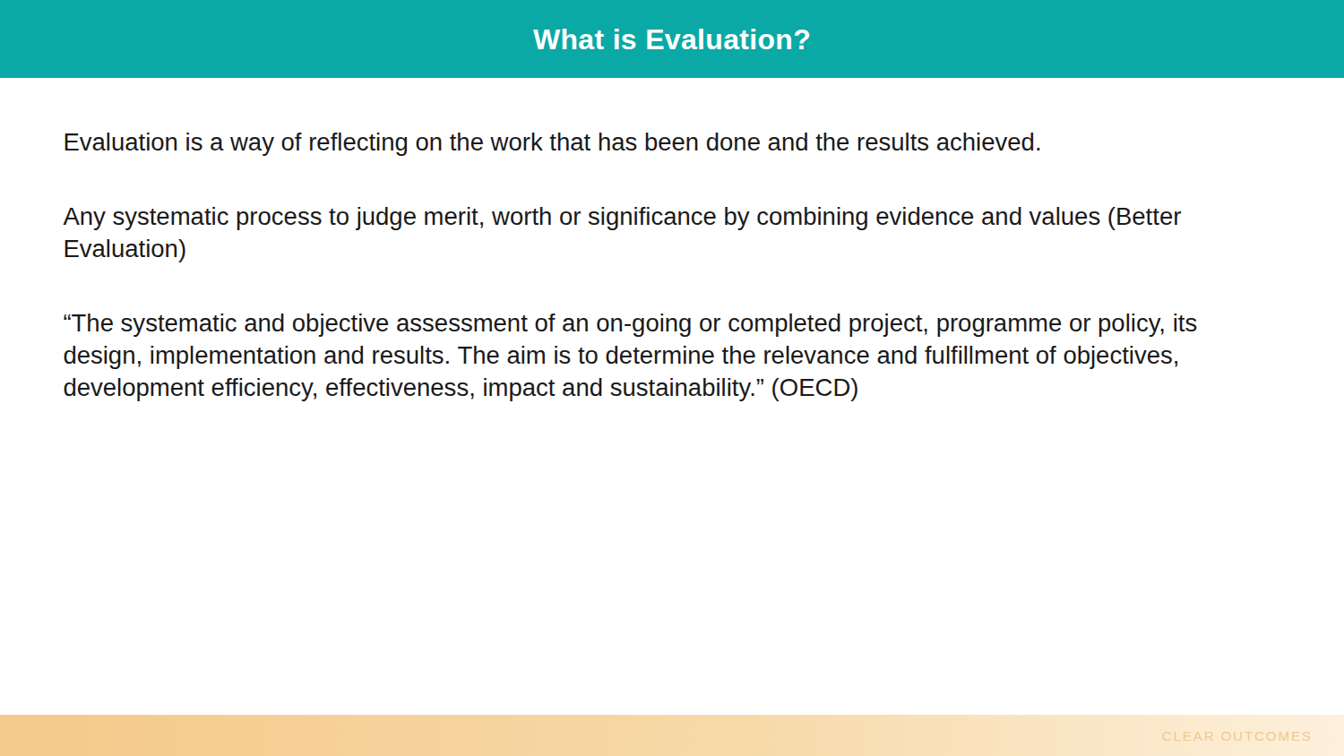What is Evaluation?
Evaluation is a way of reflecting on the work that has been done and the results achieved.
Any systematic process to judge merit, worth or significance by combining evidence and values (Better Evaluation)
“The systematic and objective assessment of an on-going or completed project, programme or policy, its design, implementation and results. The aim is to determine the relevance and fulfillment of objectives, development efficiency, effectiveness, impact and sustainability.” (OECD)
Clear Outcomes